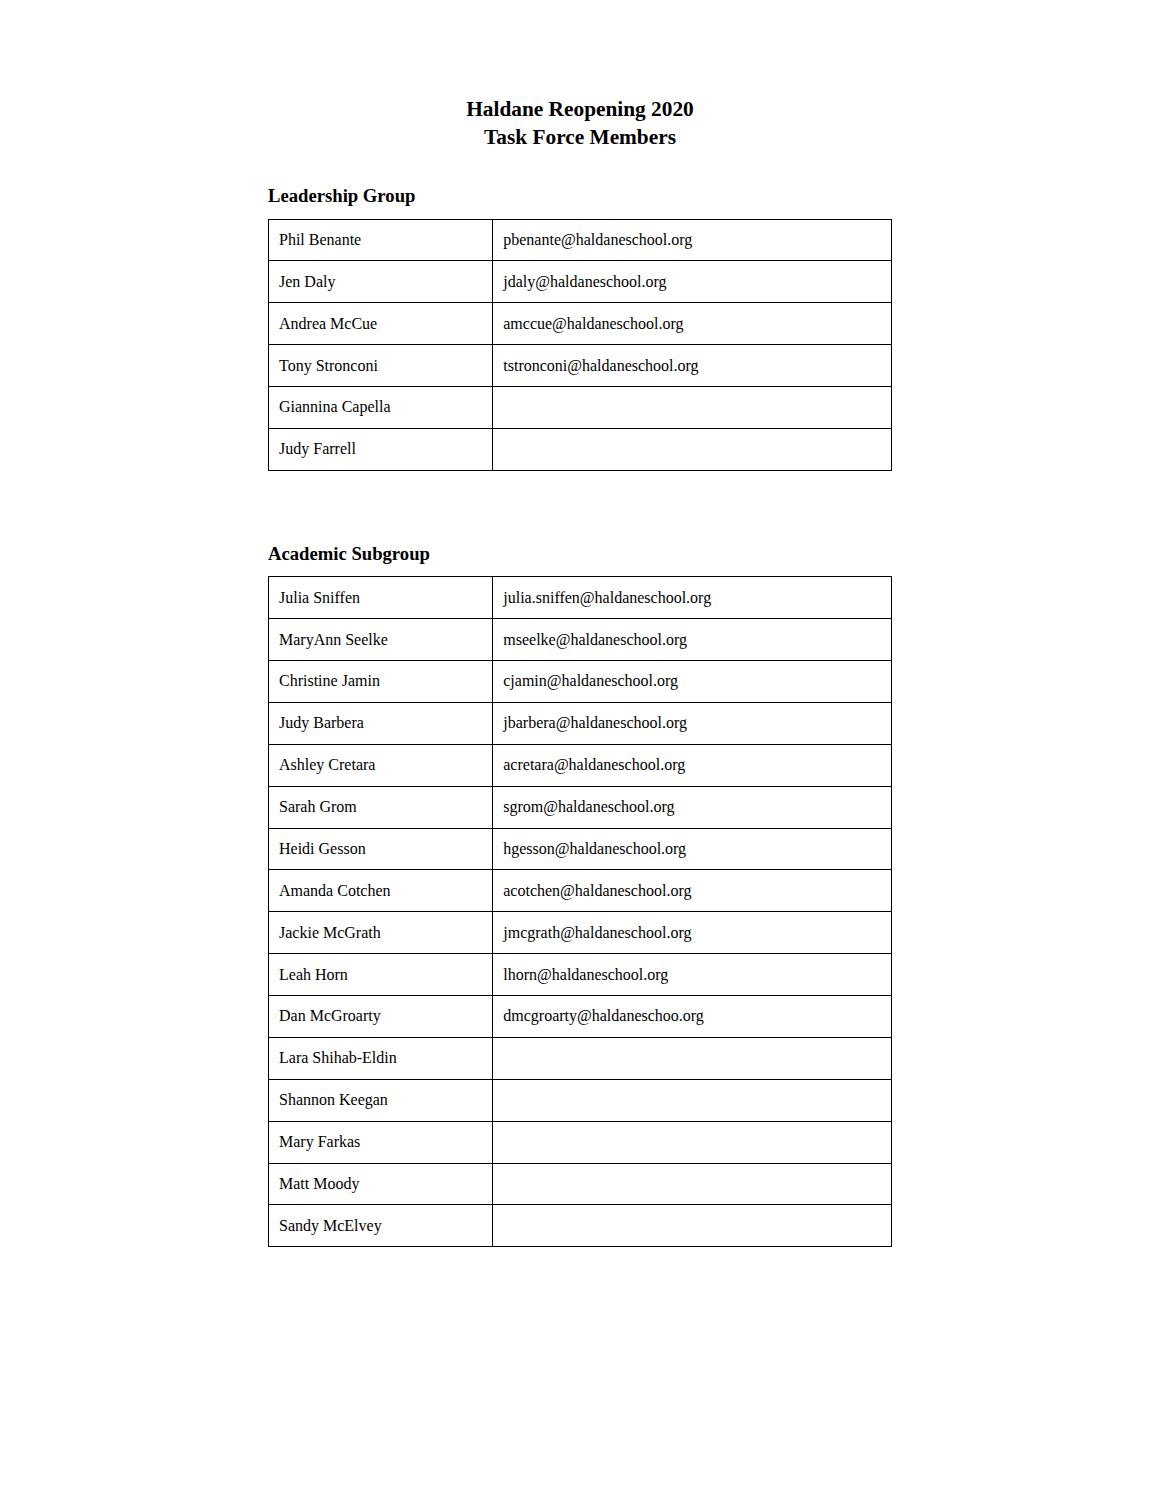Haldane Reopening 2020
Task Force Members
Leadership Group
| Phil Benante | pbenante@haldaneschool.org |
| Jen Daly | jdaly@haldaneschool.org |
| Andrea McCue | amccue@haldaneschool.org |
| Tony Stronconi | tstronconi@haldaneschool.org |
| Giannina Capella | |
| Judy Farrell | |
Academic Subgroup
| Julia Sniffen | julia.sniffen@haldaneschool.org |
| MaryAnn Seelke | mseelke@haldaneschool.org |
| Christine Jamin | cjamin@haldaneschool.org |
| Judy Barbera | jbarbera@haldaneschool.org |
| Ashley Cretara | acretara@haldaneschool.org |
| Sarah Grom | sgrom@haldaneschool.org |
| Heidi Gesson | hgesson@haldaneschool.org |
| Amanda Cotchen | acotchen@haldaneschool.org |
| Jackie McGrath | jmcgrath@haldaneschool.org |
| Leah Horn | lhorn@haldaneschool.org |
| Dan McGroarty | dmcgroarty@haldaneschoo.org |
| Lara Shihab-Eldin | |
| Shannon Keegan | |
| Mary Farkas | |
| Matt Moody | |
| Sandy McElvey | |